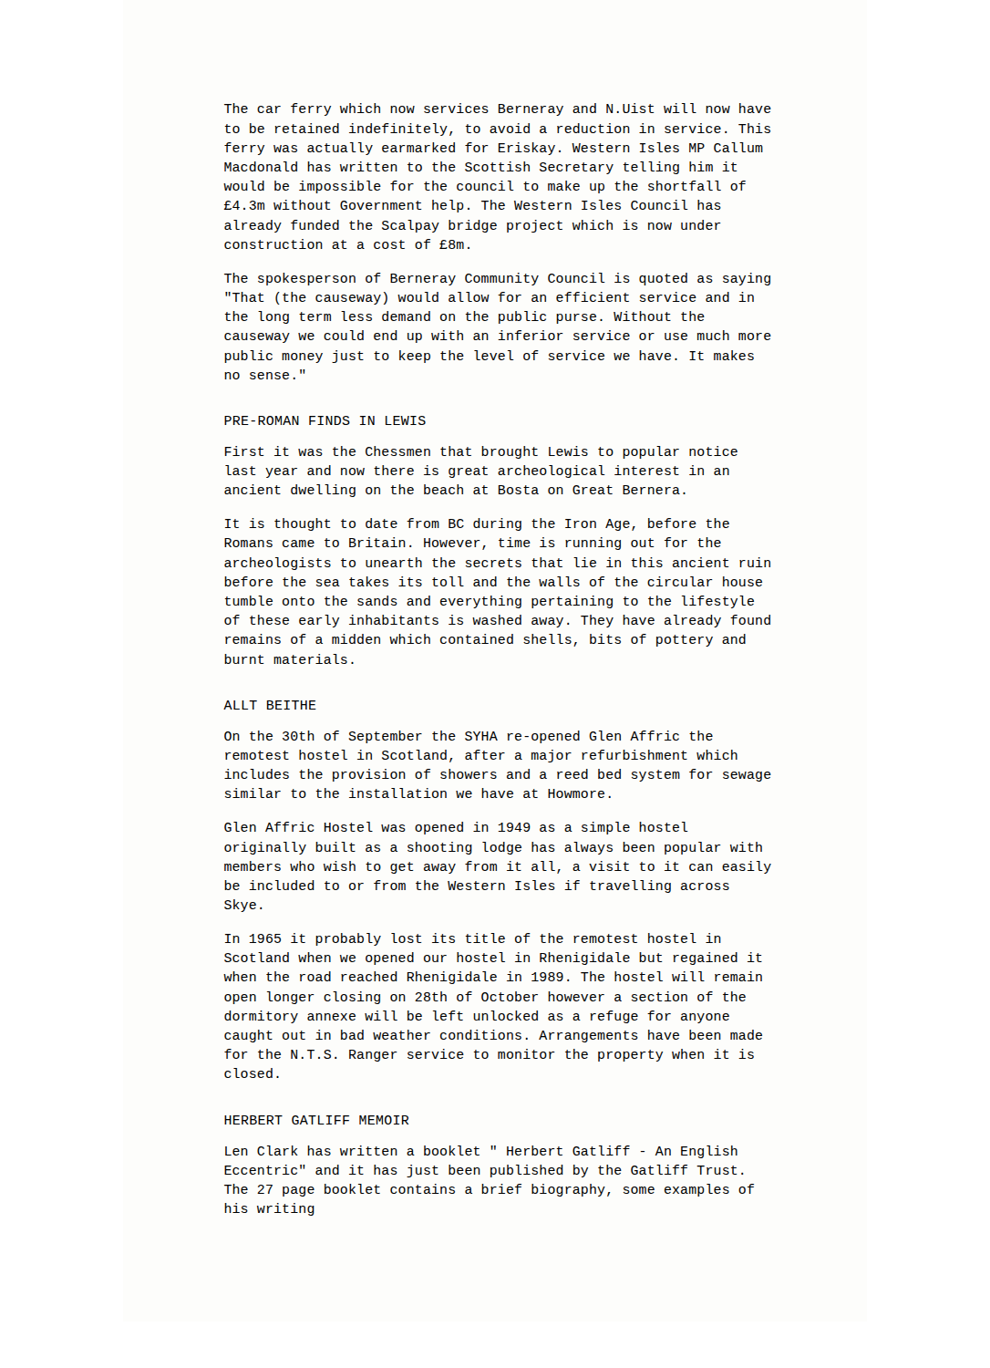The car ferry which now services Berneray and N.Uist will now have to be retained indefinitely, to avoid a reduction in service. This ferry was actually earmarked for Eriskay. Western Isles MP Callum Macdonald has written to the Scottish Secretary telling him it would be impossible for the council to make up the shortfall of £4.3m without Government help. The Western Isles Council has already funded the Scalpay bridge project which is now under construction at a cost of £8m.
The spokesperson of Berneray Community Council is quoted as saying "That (the causeway) would allow for an efficient service and in the long term less demand on the public purse. Without the causeway we could end up with an inferior service or use much more public money just to keep the level of service we have. It makes no sense."
PRE-ROMAN FINDS IN LEWIS
First it was the Chessmen that brought Lewis to popular notice last year and now there is great archeological interest in an ancient dwelling on the beach at Bosta on Great Bernera.
It is thought to date from BC during the Iron Age, before the Romans came to Britain. However, time is running out for the archeologists to unearth the secrets that lie in this ancient ruin before the sea takes its toll and the walls of the circular house tumble onto the sands and everything pertaining to the lifestyle of these early inhabitants is washed away. They have already found remains of a midden which contained shells, bits of pottery and burnt materials.
ALLT BEITHE
On the 30th of September the SYHA re-opened Glen Affric the remotest hostel in Scotland, after a major refurbishment which includes the provision of showers and a reed bed system for sewage similar to the installation we have at Howmore.
Glen Affric Hostel was opened in 1949 as a simple hostel originally built as a shooting lodge has always been popular with members who wish to get away from it all, a visit to it can easily be included to or from the Western Isles if travelling across Skye.
In 1965 it probably lost its title of the remotest hostel in Scotland when we opened our hostel in Rhenigidale but regained it when the road reached Rhenigidale in 1989. The hostel will remain open longer closing on 28th of October however a section of the dormitory annexe will be left unlocked as a refuge for anyone caught out in bad weather conditions. Arrangements have been made for the N.T.S. Ranger service to monitor the property when it is closed.
HERBERT GATLIFF MEMOIR
Len Clark has written a booklet " Herbert Gatliff - An English Eccentric" and it has just been published by the Gatliff Trust. The 27 page booklet contains a brief biography, some examples of his writing